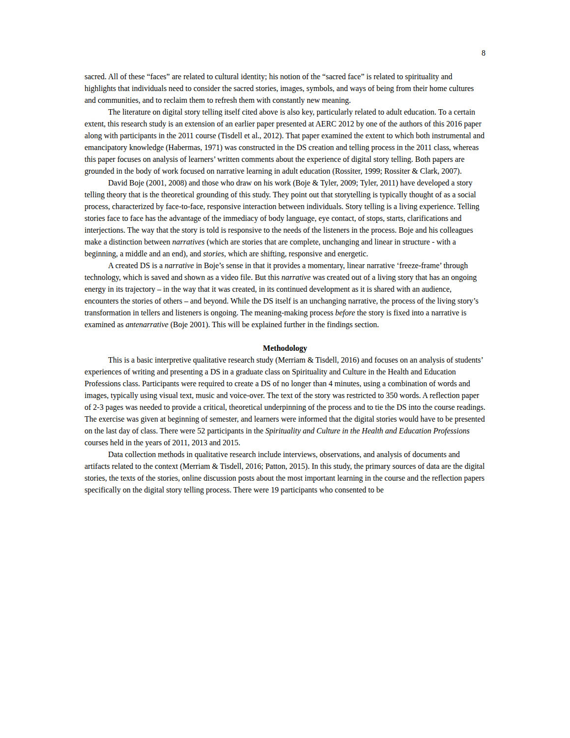8
sacred. All of these “faces” are related to cultural identity; his notion of the “sacred face” is related to spirituality and highlights that individuals need to consider the sacred stories, images, symbols, and ways of being from their home cultures and communities, and to reclaim them to refresh them with constantly new meaning.
The literature on digital story telling itself cited above is also key, particularly related to adult education. To a certain extent, this research study is an extension of an earlier paper presented at AERC 2012 by one of the authors of this 2016 paper along with participants in the 2011 course (Tisdell et al., 2012). That paper examined the extent to which both instrumental and emancipatory knowledge (Habermas, 1971) was constructed in the DS creation and telling process in the 2011 class, whereas this paper focuses on analysis of learners’ written comments about the experience of digital story telling. Both papers are grounded in the body of work focused on narrative learning in adult education (Rossiter, 1999; Rossiter & Clark, 2007).
David Boje (2001, 2008) and those who draw on his work (Boje & Tyler, 2009; Tyler, 2011) have developed a story telling theory that is the theoretical grounding of this study. They point out that storytelling is typically thought of as a social process, characterized by face-to-face, responsive interaction between individuals. Story telling is a living experience. Telling stories face to face has the advantage of the immediacy of body language, eye contact, of stops, starts, clarifications and interjections. The way that the story is told is responsive to the needs of the listeners in the process. Boje and his colleagues make a distinction between narratives (which are stories that are complete, unchanging and linear in structure - with a beginning, a middle and an end), and stories, which are shifting, responsive and energetic.
A created DS is a narrative in Boje’s sense in that it provides a momentary, linear narrative ‘freeze-frame’ through technology, which is saved and shown as a video file. But this narrative was created out of a living story that has an ongoing energy in its trajectory – in the way that it was created, in its continued development as it is shared with an audience, encounters the stories of others – and beyond. While the DS itself is an unchanging narrative, the process of the living story’s transformation in tellers and listeners is ongoing. The meaning-making process before the story is fixed into a narrative is examined as antenarrative (Boje 2001). This will be explained further in the findings section.
Methodology
This is a basic interpretive qualitative research study (Merriam & Tisdell, 2016) and focuses on an analysis of students’ experiences of writing and presenting a DS in a graduate class on Spirituality and Culture in the Health and Education Professions class. Participants were required to create a DS of no longer than 4 minutes, using a combination of words and images, typically using visual text, music and voice-over. The text of the story was restricted to 350 words. A reflection paper of 2-3 pages was needed to provide a critical, theoretical underpinning of the process and to tie the DS into the course readings. The exercise was given at beginning of semester, and learners were informed that the digital stories would have to be presented on the last day of class. There were 52 participants in the Spirituality and Culture in the Health and Education Professions courses held in the years of 2011, 2013 and 2015.
Data collection methods in qualitative research include interviews, observations, and analysis of documents and artifacts related to the context (Merriam & Tisdell, 2016; Patton, 2015). In this study, the primary sources of data are the digital stories, the texts of the stories, online discussion posts about the most important learning in the course and the reflection papers specifically on the digital story telling process. There were 19 participants who consented to be